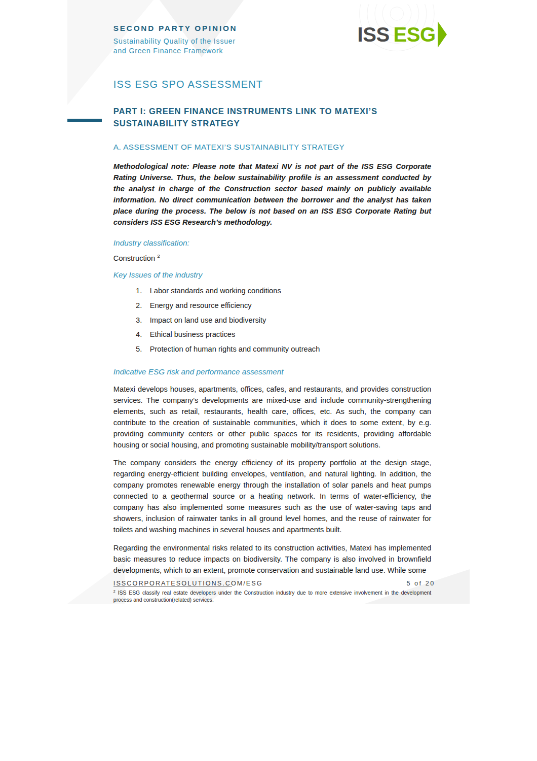Second Party Opinion
Sustainability Quality of the Issuer
and Green Finance Framework
ISS ESG
ISS ESG SPO ASSESSMENT
PART I: GREEN FINANCE INSTRUMENTS LINK TO MATEXI’S SUSTAINABILITY STRATEGY
A. ASSESSMENT OF MATEXI’S SUSTAINABILITY STRATEGY
Methodological note: Please note that Matexi NV is not part of the ISS ESG Corporate Rating Universe. Thus, the below sustainability profile is an assessment conducted by the analyst in charge of the Construction sector based mainly on publicly available information. No direct communication between the borrower and the analyst has taken place during the process. The below is not based on an ISS ESG Corporate Rating but considers ISS ESG Research’s methodology.
Industry classification:
Construction 2
Key Issues of the industry
Labor standards and working conditions
Energy and resource efficiency
Impact on land use and biodiversity
Ethical business practices
Protection of human rights and community outreach
Indicative ESG risk and performance assessment
Matexi develops houses, apartments, offices, cafes, and restaurants, and provides construction services. The company’s developments are mixed-use and include community-strengthening elements, such as retail, restaurants, health care, offices, etc. As such, the company can contribute to the creation of sustainable communities, which it does to some extent, by e.g. providing community centers or other public spaces for its residents, providing affordable housing or social housing, and promoting sustainable mobility/transport solutions.
The company considers the energy efficiency of its property portfolio at the design stage, regarding energy-efficient building envelopes, ventilation, and natural lighting. In addition, the company promotes renewable energy through the installation of solar panels and heat pumps connected to a geothermal source or a heating network. In terms of water-efficiency, the company has also implemented some measures such as the use of water-saving taps and showers, inclusion of rainwater tanks in all ground level homes, and the reuse of rainwater for toilets and washing machines in several houses and apartments built.
Regarding the environmental risks related to its construction activities, Matexi has implemented basic measures to reduce impacts on biodiversity. The company is also involved in brownfield developments, which to an extent, promote conservation and sustainable land use. While some
2 ISS ESG classify real estate developers under the Construction industry due to more extensive involvement in the development process and construction(related) services.
ISSCORPORATESOLUTIONS.COM/ESG 5 of 20